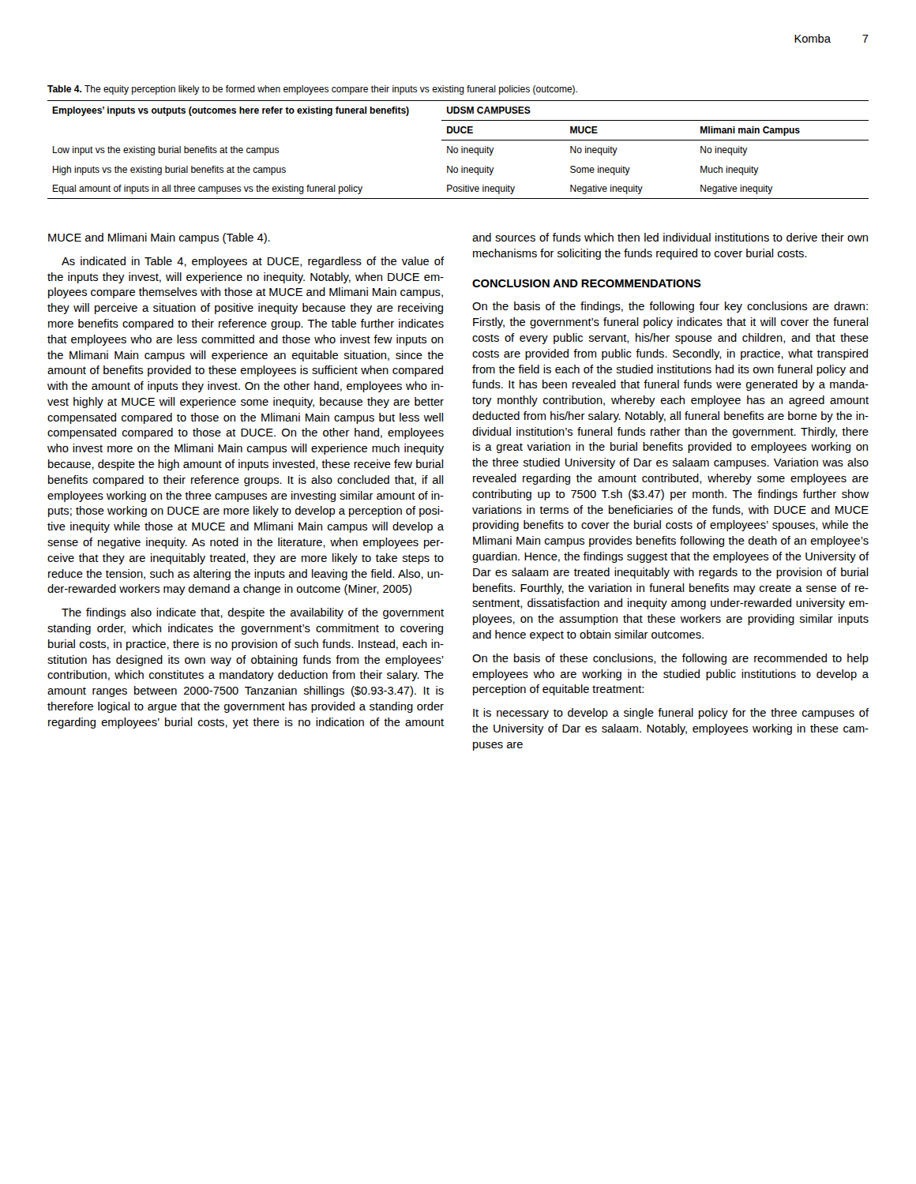Komba 7
Table 4. The equity perception likely to be formed when employees compare their inputs vs existing funeral policies (outcome).
| Employees’ inputs vs outputs (outcomes here refer to existing funeral benefits) | UDSM CAMPUSES |
| --- | --- |
| DUCE | MUCE | Mlimani main Campus |
| Low input vs the existing burial benefits at the campus | No inequity | No inequity | No inequity |
| High inputs vs the existing burial benefits at the campus | No inequity | Some inequity | Much inequity |
| Equal amount of inputs in all three campuses vs the existing funeral policy | Positive inequity | Negative inequity | Negative inequity |
MUCE and Mlimani Main campus (Table 4).
As indicated in Table 4, employees at DUCE, regardless of the value of the inputs they invest, will experience no inequity. Notably, when DUCE employees compare themselves with those at MUCE and Mlimani Main campus, they will perceive a situation of positive inequity because they are receiving more benefits compared to their reference group. The table further indicates that employees who are less committed and those who invest few inputs on the Mlimani Main campus will experience an equitable situation, since the amount of benefits provided to these employees is sufficient when compared with the amount of inputs they invest. On the other hand, employees who invest highly at MUCE will experience some inequity, because they are better compensated compared to those on the Mlimani Main campus but less well compensated compared to those at DUCE. On the other hand, employees who invest more on the Mlimani Main campus will experience much inequity because, despite the high amount of inputs invested, these receive few burial benefits compared to their reference groups. It is also concluded that, if all employees working on the three campuses are investing similar amount of inputs; those working on DUCE are more likely to develop a perception of positive inequity while those at MUCE and Mlimani Main campus will develop a sense of negative inequity. As noted in the literature, when employees perceive that they are inequitably treated, they are more likely to take steps to reduce the tension, such as altering the inputs and leaving the field. Also, under-rewarded workers may demand a change in outcome (Miner, 2005)
The findings also indicate that, despite the availability of the government standing order, which indicates the government’s commitment to covering burial costs, in practice, there is no provision of such funds. Instead, each institution has designed its own way of obtaining funds from the employees’ contribution, which constitutes a mandatory deduction from their salary. The amount ranges between 2000-7500 Tanzanian shillings ($0.93-3.47). It is therefore logical to argue that the government has provided a standing order regarding employees’ burial costs, yet there is no indication of the amount and sources of funds which then led individual institutions to derive their own mechanisms for soliciting the funds required to cover burial costs.
CONCLUSION AND RECOMMENDATIONS
On the basis of the findings, the following four key conclusions are drawn: Firstly, the government’s funeral policy indicates that it will cover the funeral costs of every public servant, his/her spouse and children, and that these costs are provided from public funds. Secondly, in practice, what transpired from the field is each of the studied institutions had its own funeral policy and funds. It has been revealed that funeral funds were generated by a mandatory monthly contribution, whereby each employee has an agreed amount deducted from his/her salary. Notably, all funeral benefits are borne by the individual institution’s funeral funds rather than the government. Thirdly, there is a great variation in the burial benefits provided to employees working on the three studied University of Dar es salaam campuses. Variation was also revealed regarding the amount contributed, whereby some employees are contributing up to 7500 T.sh ($3.47) per month. The findings further show variations in terms of the beneficiaries of the funds, with DUCE and MUCE providing benefits to cover the burial costs of employees’ spouses, while the Mlimani Main campus provides benefits following the death of an employee’s guardian. Hence, the findings suggest that the employees of the University of Dar es salaam are treated inequitably with regards to the provision of burial benefits. Fourthly, the variation in funeral benefits may create a sense of resentment, dissatisfaction and inequity among under-rewarded university employees, on the assumption that these workers are providing similar inputs and hence expect to obtain similar outcomes.
On the basis of these conclusions, the following are recommended to help employees who are working in the studied public institutions to develop a perception of equitable treatment:
It is necessary to develop a single funeral policy for the three campuses of the University of Dar es salaam. Notably, employees working in these campuses are